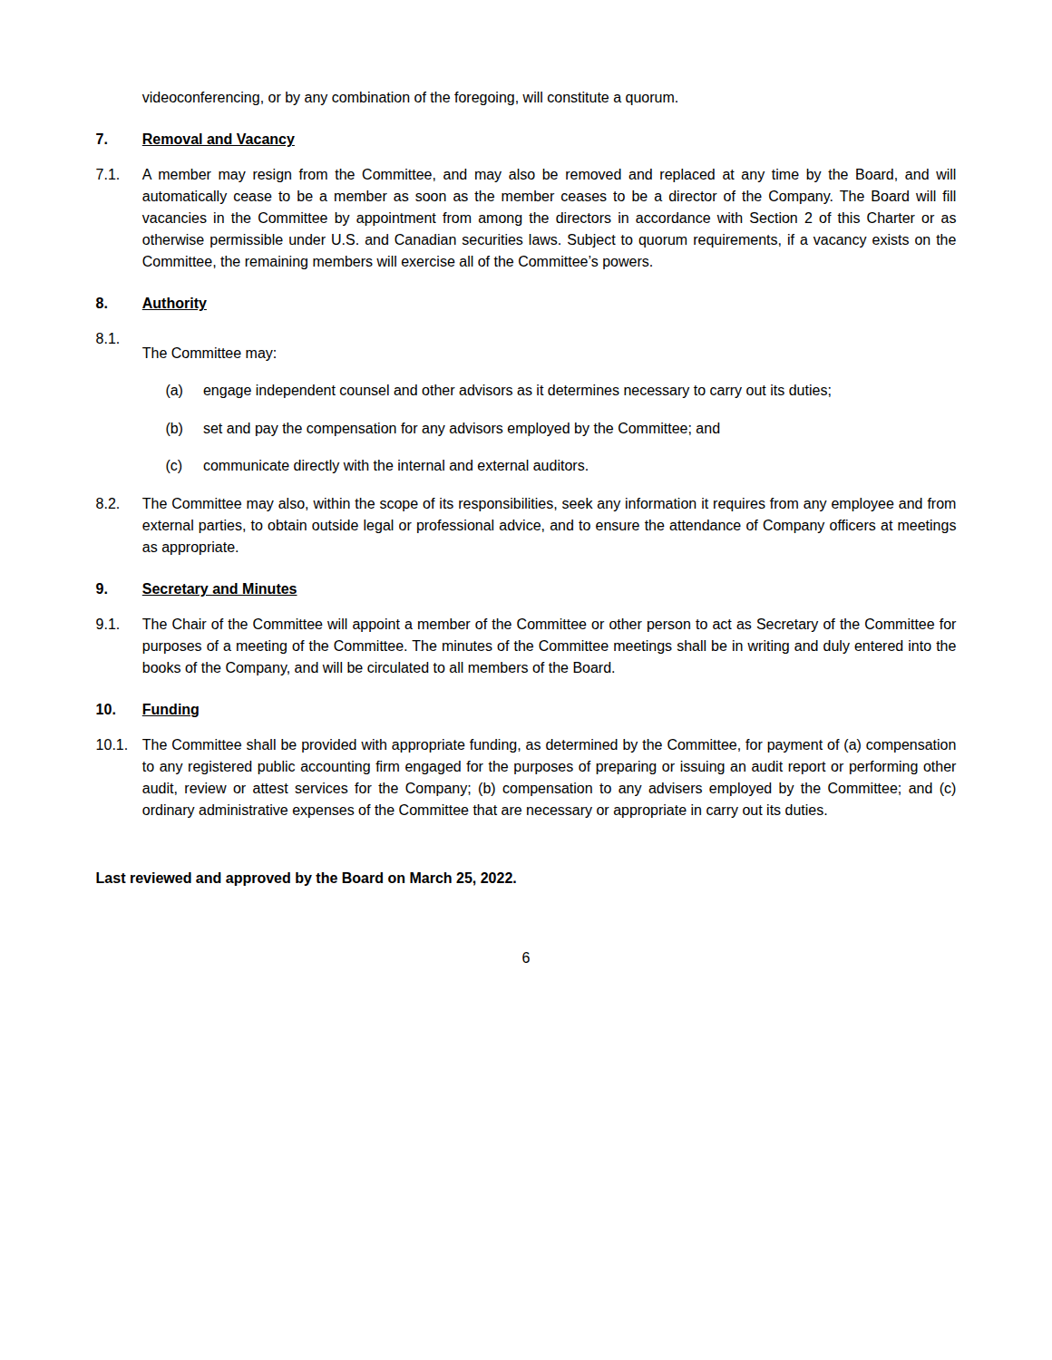videoconferencing, or by any combination of the foregoing, will constitute a quorum.
7. Removal and Vacancy
7.1. A member may resign from the Committee, and may also be removed and replaced at any time by the Board, and will automatically cease to be a member as soon as the member ceases to be a director of the Company. The Board will fill vacancies in the Committee by appointment from among the directors in accordance with Section 2 of this Charter or as otherwise permissible under U.S. and Canadian securities laws. Subject to quorum requirements, if a vacancy exists on the Committee, the remaining members will exercise all of the Committee’s powers.
8. Authority
8.1.
The Committee may:
(a) engage independent counsel and other advisors as it determines necessary to carry out its duties;
(b) set and pay the compensation for any advisors employed by the Committee; and
(c) communicate directly with the internal and external auditors.
8.2. The Committee may also, within the scope of its responsibilities, seek any information it requires from any employee and from external parties, to obtain outside legal or professional advice, and to ensure the attendance of Company officers at meetings as appropriate.
9. Secretary and Minutes
9.1. The Chair of the Committee will appoint a member of the Committee or other person to act as Secretary of the Committee for purposes of a meeting of the Committee. The minutes of the Committee meetings shall be in writing and duly entered into the books of the Company, and will be circulated to all members of the Board.
10. Funding
10.1. The Committee shall be provided with appropriate funding, as determined by the Committee, for payment of (a) compensation to any registered public accounting firm engaged for the purposes of preparing or issuing an audit report or performing other audit, review or attest services for the Company; (b) compensation to any advisers employed by the Committee; and (c) ordinary administrative expenses of the Committee that are necessary or appropriate in carry out its duties.
Last reviewed and approved by the Board on March 25, 2022.
6